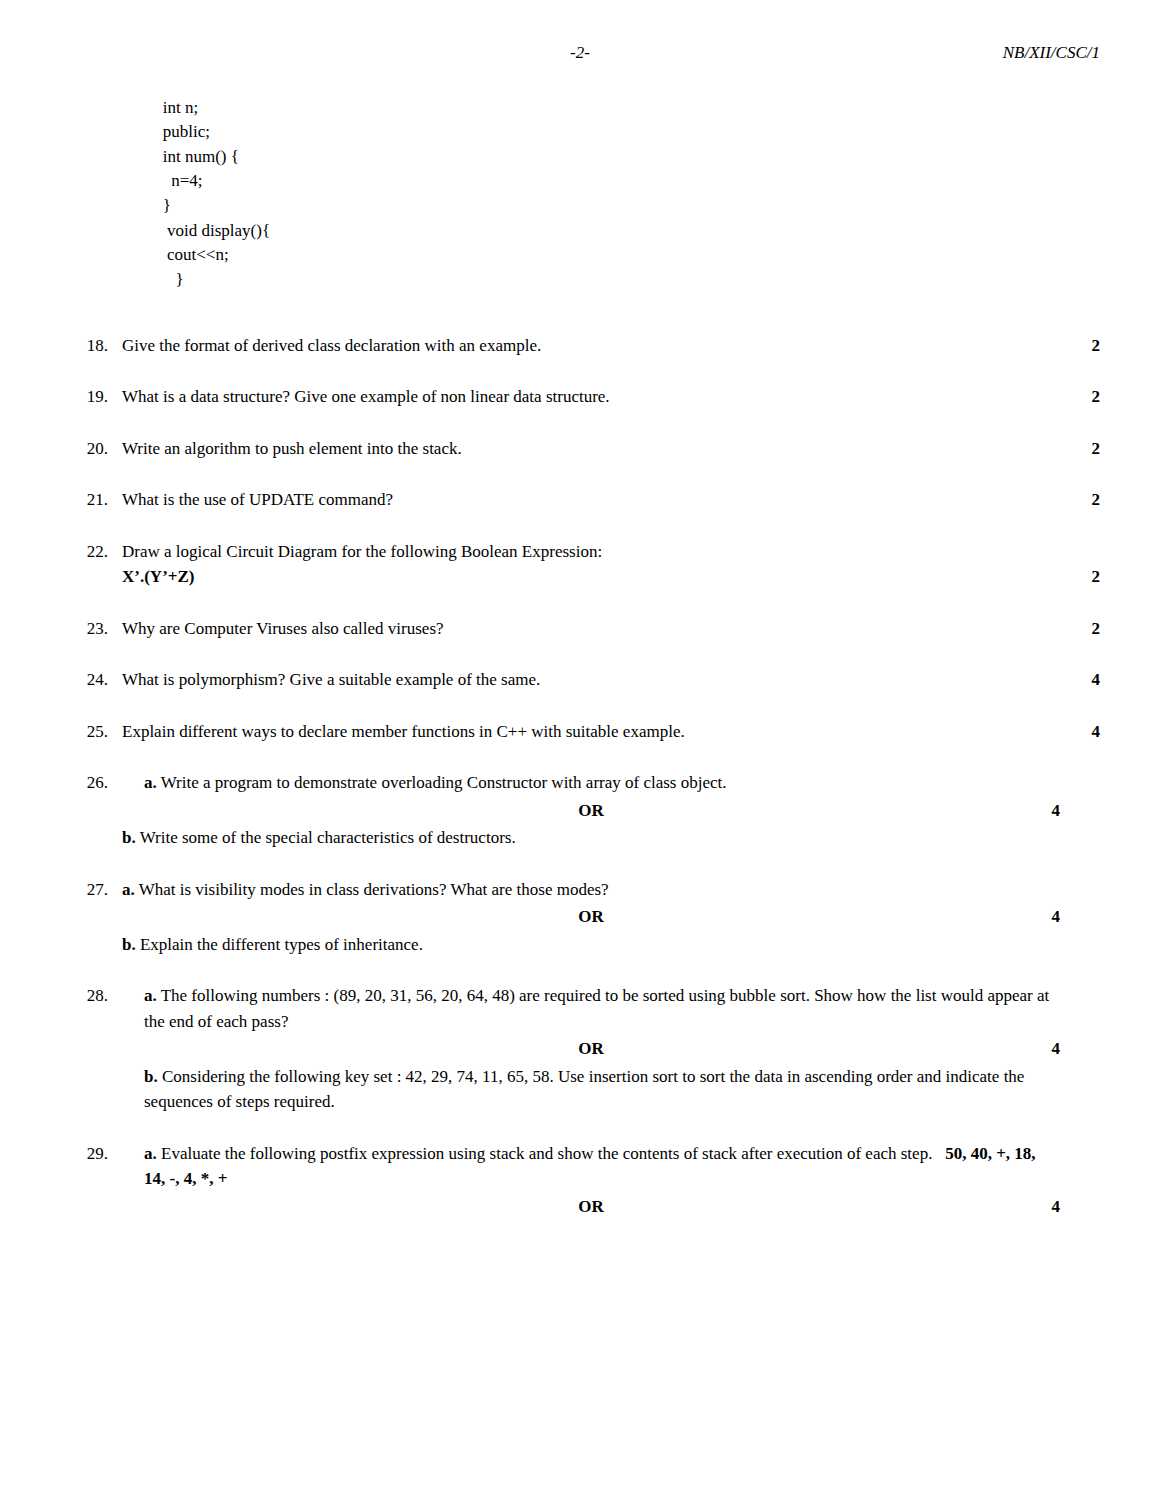-2- NB/XII/CSC/1
int n; public; int num() { n=4; } void display(){ cout<<n; }
18. Give the format of derived class declaration with an example. 2
19. What is a data structure? Give one example of non linear data structure. 2
20. Write an algorithm to push element into the stack. 2
21. What is the use of UPDATE command? 2
22. Draw a logical Circuit Diagram for the following Boolean Expression:
X’.(Y’+Z) 2
23. Why are Computer Viruses also called viruses? 2
24. What is polymorphism? Give a suitable example of the same. 4
25. Explain different ways to declare member functions in C++ with suitable example. 4
26. a. Write a program to demonstrate overloading Constructor with array of class object.
OR
4
b. Write some of the special characteristics of destructors.
27. a. What is visibility modes in class derivations? What are those modes?
OR
4
b. Explain the different types of inheritance.
28. a. The following numbers : (89, 20, 31, 56, 20, 64, 48) are required to be sorted using bubble sort. Show how the list would appear at the end of each pass?
OR
4
b. Considering the following key set : 42, 29, 74, 11, 65, 58. Use insertion sort to sort the data in ascending order and indicate the sequences of steps required.
29. a. Evaluate the following postfix expression using stack and show the contents of stack after execution of each step. 50, 40, +, 18, 14, -, 4, *, +
OR
4